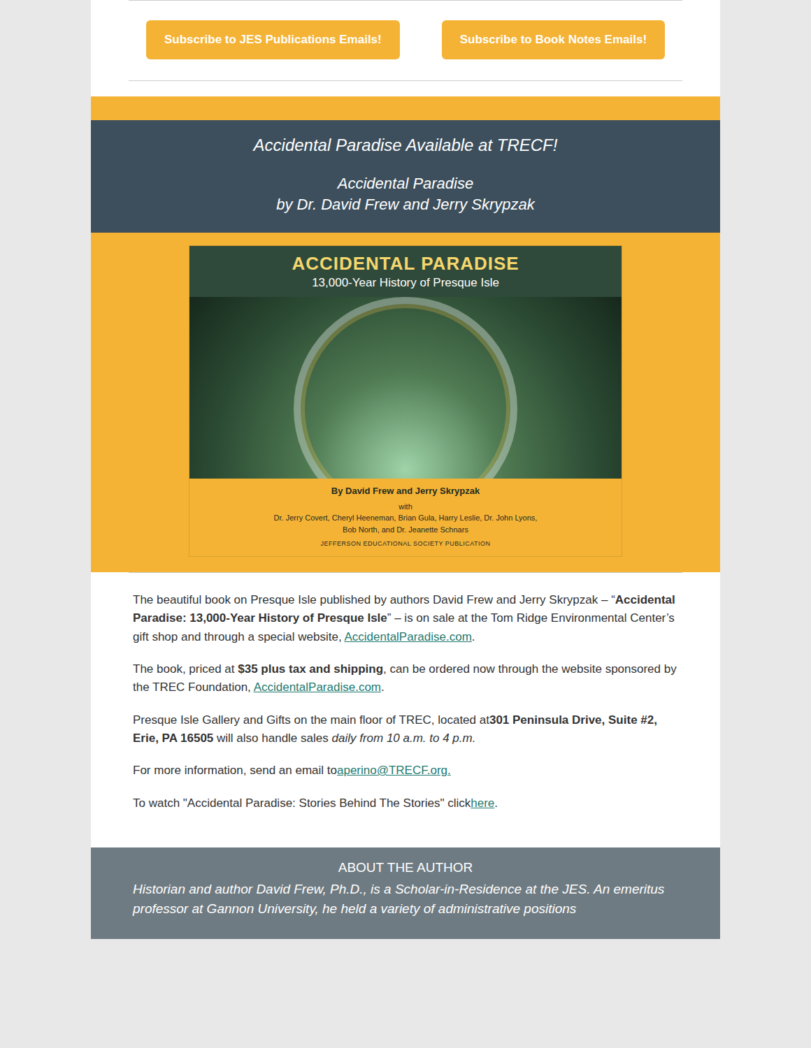Subscribe to JES Publications Emails! Subscribe to Book Notes Emails!
Accidental Paradise Available at TRECF!
Accidental Paradise
by Dr. David Frew and Jerry Skrypzak
ACCIDENTAL PARADISE
13,000-Year History of Presque Isle
By David Frew and Jerry Skrypzak with
Dr. Jerry Covert, Cheryl Heeneman, Brian Gula, Harry Leslie, Dr. John Lyons,
Bob North, and Dr. Jeanette Schnars JEFFERSON EDUCATIONAL SOCIETY PUBLICATION
The beautiful book on Presque Isle published by authors David Frew and Jerry Skrypzak – “Accidental Paradise: 13,000-Year History of Presque Isle” – is on sale at the Tom Ridge Environmental Center’s gift shop and through a special website, AccidentalParadise.com.
The book, priced at $35 plus tax and shipping, can be ordered now through the website sponsored by the TREC Foundation, AccidentalParadise.com.
Presque Isle Gallery and Gifts on the main floor of TREC, located at301 Peninsula Drive, Suite #2, Erie, PA 16505 will also handle sales daily from 10 a.m. to 4 p.m.
For more information, send an email toaperino@TRECF.org.
To watch "Accidental Paradise: Stories Behind The Stories" clickhere.
ABOUT THE AUTHOR
Historian and author David Frew, Ph.D., is a Scholar-in-Residence at the JES. An emeritus professor at Gannon University, he held a variety of administrative positions